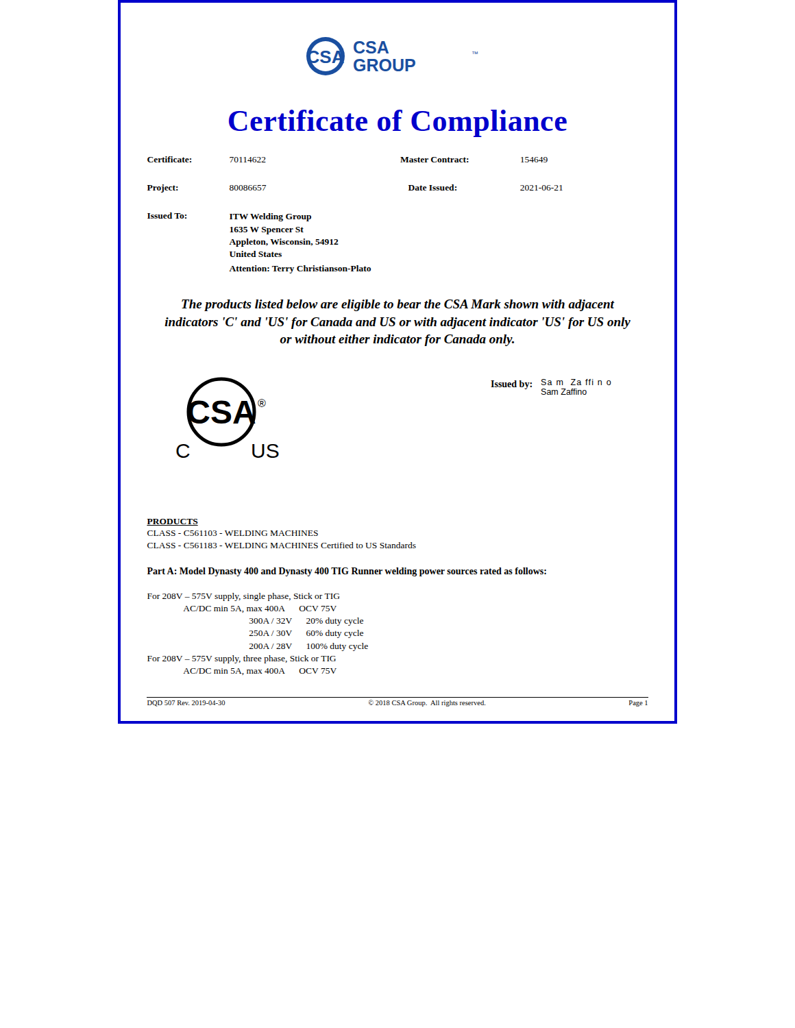CSA CSA GROUP ™
Certificate of Compliance
| Certificate: | 70114622 | Master Contract: | 154649 |
| Project: | 80086657 | Date Issued: | 2021-06-21 |
| Issued To: | ITW Welding Group 1635 W Spencer St Appleton, Wisconsin, 54912 United States |
| | Attention: Terry Christianson-Plato |
The products listed below are eligible to bear the CSA Mark shown with adjacent indicators 'C' and 'US' for Canada and US or with adjacent indicator 'US' for US only or without either indicator for Canada only.
Issued by:
Sa m Za ffi n o
Sam Zaffino
CSA ® C US
PRODUCTS
CLASS - C561103 - WELDING MACHINES
CLASS - C561183 - WELDING MACHINES Certified to US Standards
Part A: Model Dynasty 400 and Dynasty 400 TIG Runner welding power sources rated as follows:
For 208V – 575V supply, single phase, Stick or TIG
AC/DC min 5A, max 400A OCV 75V
300A / 32V 20% duty cycle
250A / 30V 60% duty cycle
200A / 28V 100% duty cycle
For 208V – 575V supply, three phase, Stick or TIG
AC/DC min 5A, max 400A OCV 75V
DQD 507 Rev. 2019-04-30
© 2018 CSA Group. All rights reserved.
Page 1